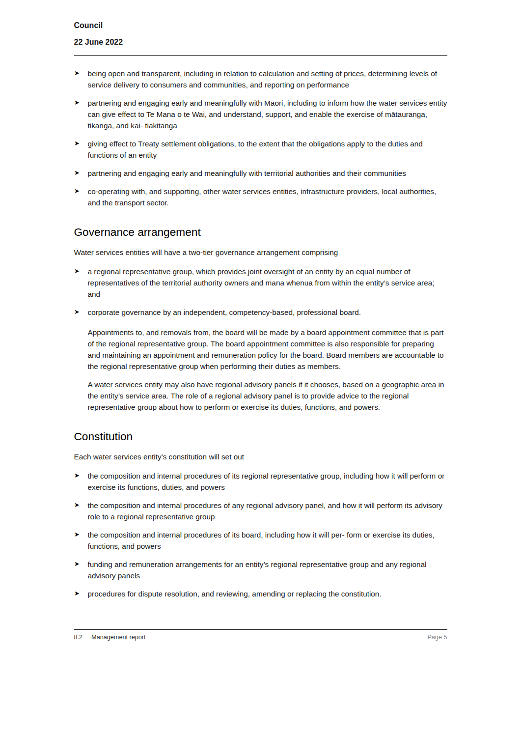Council
22 June 2022
being open and transparent, including in relation to calculation and setting of prices, determining levels of service delivery to consumers and communities, and reporting on performance
partnering and engaging early and meaningfully with Māori, including to inform how the water services entity can give effect to Te Mana o te Wai, and understand, support, and enable the exercise of mātauranga, tikanga, and kai- tiakitanga
giving effect to Treaty settlement obligations, to the extent that the obligations apply to the duties and functions of an entity
partnering and engaging early and meaningfully with territorial authorities and their communities
co-operating with, and supporting, other water services entities, infrastructure providers, local authorities, and the transport sector.
Governance arrangement
Water services entities will have a two-tier governance arrangement comprising
a regional representative group, which provides joint oversight of an entity by an equal number of representatives of the territorial authority owners and mana whenua from within the entity’s service area; and
corporate governance by an independent, competency-based, professional board.
Appointments to, and removals from, the board will be made by a board appointment committee that is part of the regional representative group. The board appointment committee is also responsible for preparing and maintaining an appointment and remuneration policy for the board. Board members are accountable to the regional representative group when performing their duties as members.
A water services entity may also have regional advisory panels if it chooses, based on a geographic area in the entity’s service area. The role of a regional advisory panel is to provide advice to the regional representative group about how to perform or exercise its duties, functions, and powers.
Constitution
Each water services entity’s constitution will set out
the composition and internal procedures of its regional representative group, including how it will perform or exercise its functions, duties, and powers
the composition and internal procedures of any regional advisory panel, and how it will perform its advisory role to a regional representative group
the composition and internal procedures of its board, including how it will per- form or exercise its duties, functions, and powers
funding and remuneration arrangements for an entity’s regional representative group and any regional advisory panels
procedures for dispute resolution, and reviewing, amending or replacing the constitution.
8.2 Management report
Page 5